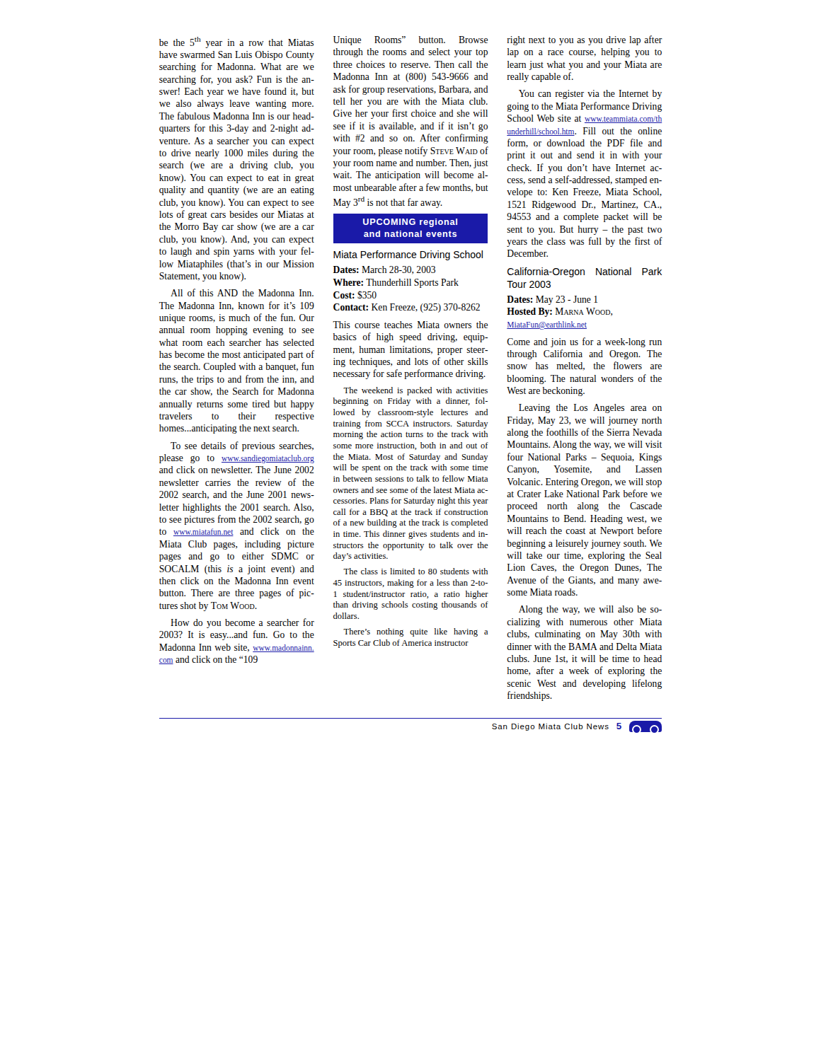be the 5th year in a row that Miatas have swarmed San Luis Obispo County searching for Madonna. What are we searching for, you ask? Fun is the answer! Each year we have found it, but we also always leave wanting more. The fabulous Madonna Inn is our headquarters for this 3-day and 2-night adventure. As a searcher you can expect to drive nearly 1000 miles during the search (we are a driving club, you know). You can expect to eat in great quality and quantity (we are an eating club, you know). You can expect to see lots of great cars besides our Miatas at the Morro Bay car show (we are a car club, you know). And, you can expect to laugh and spin yarns with your fellow Miataphiles (that’s in our Mission Statement, you know).
All of this AND the Madonna Inn. The Madonna Inn, known for it’s 109 unique rooms, is much of the fun. Our annual room hopping evening to see what room each searcher has selected has become the most anticipated part of the search. Coupled with a banquet, fun runs, the trips to and from the inn, and the car show, the Search for Madonna annually returns some tired but happy travelers to their respective homes...anticipating the next search.
To see details of previous searches, please go to www.sandiegomiataclub.org and click on newsletter. The June 2002 newsletter carries the review of the 2002 search, and the June 2001 newsletter highlights the 2001 search. Also, to see pictures from the 2002 search, go to www.miatafun.net and click on the Miata Club pages, including picture pages and go to either SDMC or SOCALM (this is a joint event) and then click on the Madonna Inn event button. There are three pages of pictures shot by Tom Wood.
How do you become a searcher for 2003? It is easy...and fun. Go to the Madonna Inn web site, www.madonnainn.com and click on the “109
Unique Rooms” button. Browse through the rooms and select your top three choices to reserve. Then call the Madonna Inn at (800) 543-9666 and ask for group reservations, Barbara, and tell her you are with the Miata club. Give her your first choice and she will see if it is available, and if it isn’t go with #2 and so on. After confirming your room, please notify Steve Waid of your room name and number. Then, just wait. The anticipation will become almost unbearable after a few months, but May 3rd is not that far away.
UPCOMING regional
and national events
Miata Performance Driving School
Dates: March 28-30, 2003
Where: Thunderhill Sports Park
Cost: $350
Contact: Ken Freeze, (925) 370-8262
This course teaches Miata owners the basics of high speed driving, equipment, human limitations, proper steering techniques, and lots of other skills necessary for safe performance driving.
The weekend is packed with activities beginning on Friday with a dinner, followed by classroom-style lectures and training from SCCA instructors. Saturday morning the action turns to the track with some more instruction, both in and out of the Miata. Most of Saturday and Sunday will be spent on the track with some time in between sessions to talk to fellow Miata owners and see some of the latest Miata accessories. Plans for Saturday night this year call for a BBQ at the track if construction of a new building at the track is completed in time. This dinner gives students and instructors the opportunity to talk over the day’s activities.
The class is limited to 80 students with 45 instructors, making for a less than 2-to-1 student/instructor ratio, a ratio higher than driving schools costing thousands of dollars.
There’s nothing quite like having a Sports Car Club of America instructor
right next to you as you drive lap after lap on a race course, helping you to learn just what you and your Miata are really capable of.
You can register via the Internet by going to the Miata Performance Driving School Web site at www.teammiata.com/thunderhill/school.htm. Fill out the online form, or download the PDF file and print it out and send it in with your check. If you don’t have Internet access, send a self-addressed, stamped envelope to: Ken Freeze, Miata School, 1521 Ridgewood Dr., Martinez, CA., 94553 and a complete packet will be sent to you. But hurry – the past two years the class was full by the first of December.
California-Oregon National Park Tour 2003
Dates: May 23 - June 1
Hosted By: Marna Wood,
MiataFun@earthlink.net
Come and join us for a week-long run through California and Oregon. The snow has melted, the flowers are blooming. The natural wonders of the West are beckoning.
Leaving the Los Angeles area on Friday, May 23, we will journey north along the foothills of the Sierra Nevada Mountains. Along the way, we will visit four National Parks – Sequoia, Kings Canyon, Yosemite, and Lassen Volcanic. Entering Oregon, we will stop at Crater Lake National Park before we proceed north along the Cascade Mountains to Bend. Heading west, we will reach the coast at Newport before beginning a leisurely journey south. We will take our time, exploring the Seal Lion Caves, the Oregon Dunes, The Avenue of the Giants, and many awesome Miata roads.
Along the way, we will also be socializing with numerous other Miata clubs, culminating on May 30th with dinner with the BAMA and Delta Miata clubs. June 1st, it will be time to head home, after a week of exploring the scenic West and developing lifelong friendships.
San Diego Miata Club News 5